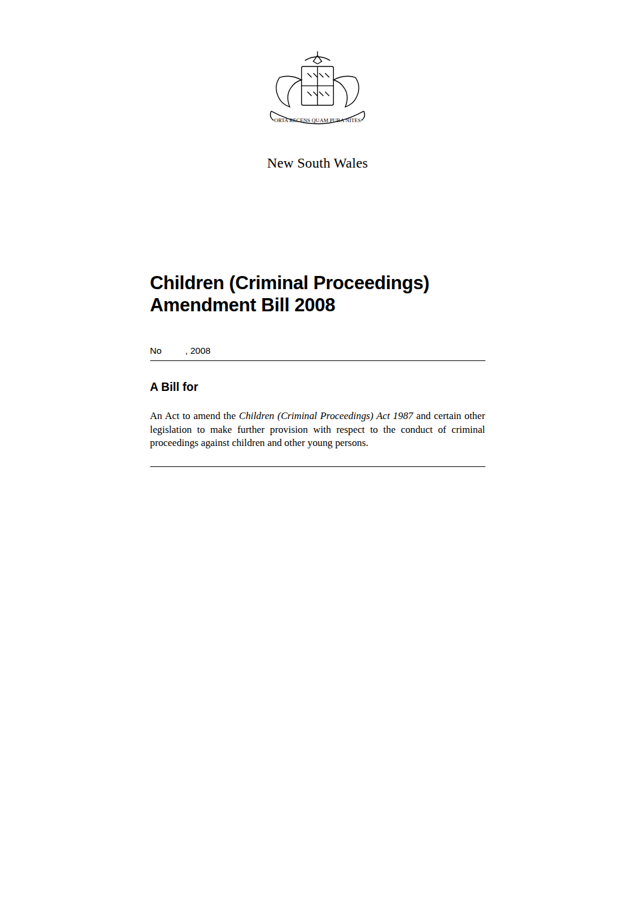New South Wales
Children (Criminal Proceedings) Amendment Bill 2008
No, 2008
A Bill for
An Act to amend the Children (Criminal Proceedings) Act 1987 and certain other legislation to make further provision with respect to the conduct of criminal proceedings against children and other young persons.